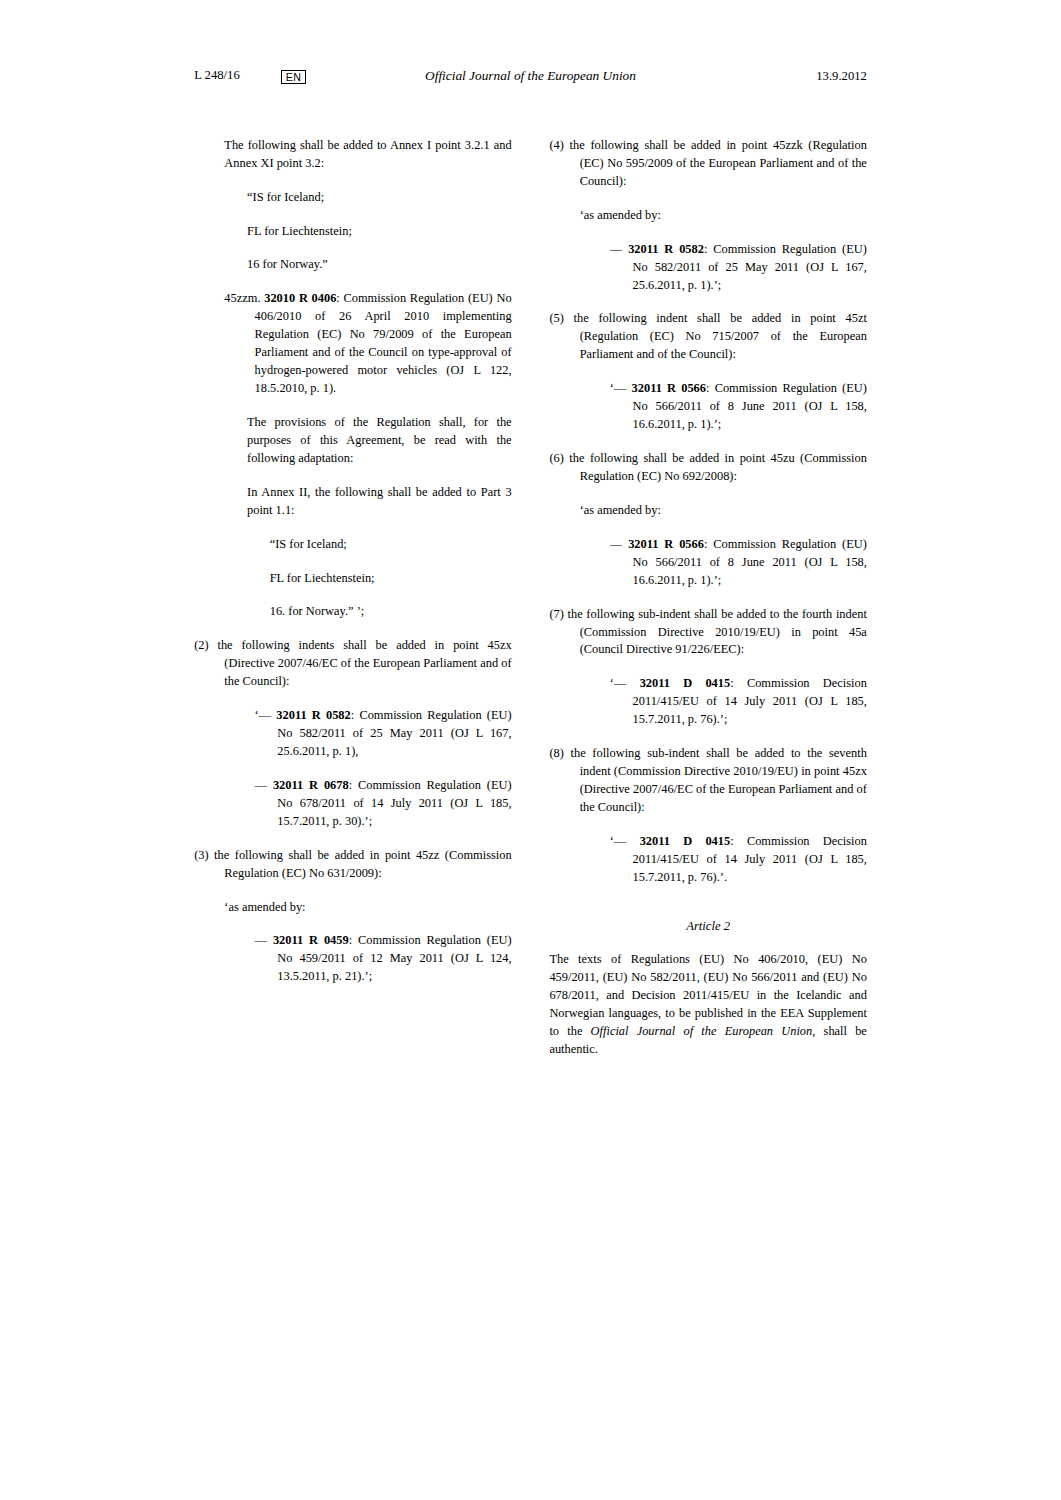L 248/16 EN
Official Journal of the European Union
13.9.2012
The following shall be added to Annex I point 3.2.1 and Annex XI point 3.2:
“IS for Iceland;
FL for Liechtenstein;
16 for Norway.”
45zzm. 32010 R 0406: Commission Regulation (EU) No 406/2010 of 26 April 2010 implementing Regulation (EC) No 79/2009 of the European Parliament and of the Council on type-approval of hydrogen-powered motor vehicles (OJ L 122, 18.5.2010, p. 1).
The provisions of the Regulation shall, for the purposes of this Agreement, be read with the following adaptation:
In Annex II, the following shall be added to Part 3 point 1.1:
“IS for Iceland;
FL for Liechtenstein;
16. for Norway.” ’;
(2) the following indents shall be added in point 45zx (Directive 2007/46/EC of the European Parliament and of the Council):
‘— 32011 R 0582: Commission Regulation (EU) No 582/2011 of 25 May 2011 (OJ L 167, 25.6.2011, p. 1),
— 32011 R 0678: Commission Regulation (EU) No 678/2011 of 14 July 2011 (OJ L 185, 15.7.2011, p. 30).’;
(3) the following shall be added in point 45zz (Commission Regulation (EC) No 631/2009):
‘as amended by:
— 32011 R 0459: Commission Regulation (EU) No 459/2011 of 12 May 2011 (OJ L 124, 13.5.2011, p. 21).’;
(4) the following shall be added in point 45zzk (Regulation (EC) No 595/2009 of the European Parliament and of the Council):
‘as amended by:
— 32011 R 0582: Commission Regulation (EU) No 582/2011 of 25 May 2011 (OJ L 167, 25.6.2011, p. 1).’;
(5) the following indent shall be added in point 45zt (Regulation (EC) No 715/2007 of the European Parliament and of the Council):
‘— 32011 R 0566: Commission Regulation (EU) No 566/2011 of 8 June 2011 (OJ L 158, 16.6.2011, p. 1).’;
(6) the following shall be added in point 45zu (Commission Regulation (EC) No 692/2008):
‘as amended by:
— 32011 R 0566: Commission Regulation (EU) No 566/2011 of 8 June 2011 (OJ L 158, 16.6.2011, p. 1).’;
(7) the following sub-indent shall be added to the fourth indent (Commission Directive 2010/19/EU) in point 45a (Council Directive 91/226/EEC):
‘— 32011 D 0415: Commission Decision 2011/415/EU of 14 July 2011 (OJ L 185, 15.7.2011, p. 76).’;
(8) the following sub-indent shall be added to the seventh indent (Commission Directive 2010/19/EU) in point 45zx (Directive 2007/46/EC of the European Parliament and of the Council):
‘— 32011 D 0415: Commission Decision 2011/415/EU of 14 July 2011 (OJ L 185, 15.7.2011, p. 76).’.
Article 2
The texts of Regulations (EU) No 406/2010, (EU) No 459/2011, (EU) No 582/2011, (EU) No 566/2011 and (EU) No 678/2011, and Decision 2011/415/EU in the Icelandic and Norwegian languages, to be published in the EEA Supplement to the Official Journal of the European Union, shall be authentic.